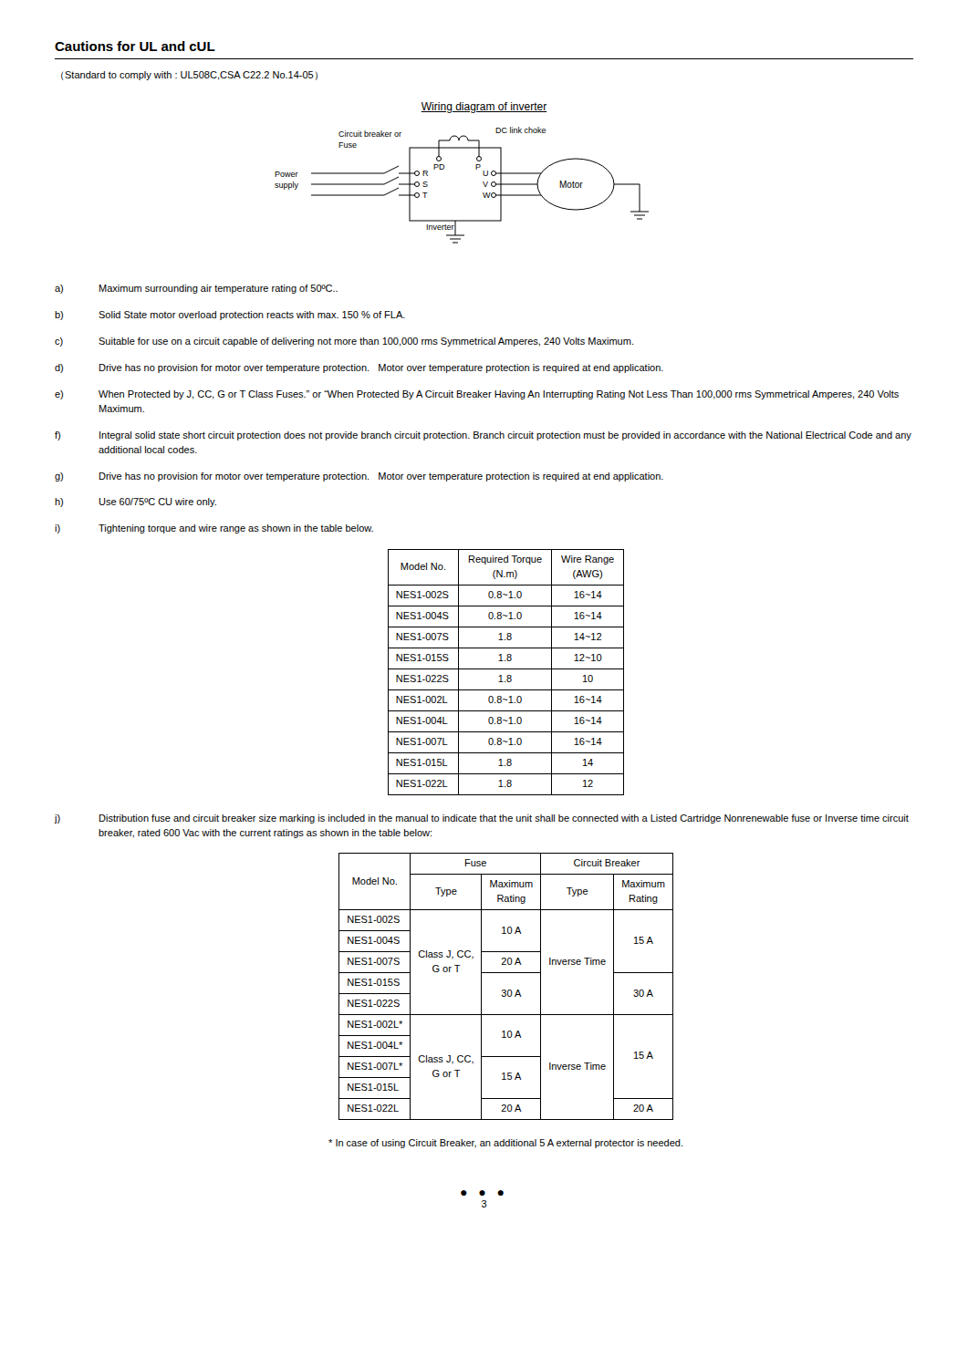Cautions for UL and cUL
（Standard to comply with : UL508C,CSA C22.2 No.14-05）
Wiring diagram of inverter
Circuit breaker or Fuse DC link choke Power supply Inverter PD P R S T U V W Motor
a) Maximum surrounding air temperature rating of 50ºC..
b) Solid State motor overload protection reacts with max. 150 % of FLA.
c) Suitable for use on a circuit capable of delivering not more than 100,000 rms Symmetrical Amperes, 240 Volts Maximum.
d) Drive has no provision for motor over temperature protection. Motor over temperature protection is required at end application.
e) When Protected by J, CC, G or T Class Fuses.” or “When Protected By A Circuit Breaker Having An Interrupting Rating Not Less Than 100,000 rms Symmetrical Amperes, 240 Volts Maximum.
f) Integral solid state short circuit protection does not provide branch circuit protection. Branch circuit protection must be provided in accordance with the National Electrical Code and any additional local codes.
g) Drive has no provision for motor over temperature protection. Motor over temperature protection is required at end application.
h) Use 60/75ºC CU wire only.
i) Tightening torque and wire range as shown in the table below.
| Model No. | Required Torque (N.m) | Wire Range (AWG) |
| --- | --- | --- |
| NES1-002S | 0.8~1.0 | 16~14 |
| NES1-004S | 0.8~1.0 | 16~14 |
| NES1-007S | 1.8 | 14~12 |
| NES1-015S | 1.8 | 12~10 |
| NES1-022S | 1.8 | 10 |
| NES1-002L | 0.8~1.0 | 16~14 |
| NES1-004L | 0.8~1.0 | 16~14 |
| NES1-007L | 0.8~1.0 | 16~14 |
| NES1-015L | 1.8 | 14 |
| NES1-022L | 1.8 | 12 |
j) Distribution fuse and circuit breaker size marking is included in the manual to indicate that the unit shall be connected with a Listed Cartridge Nonrenewable fuse or Inverse time circuit breaker, rated 600 Vac with the current ratings as shown in the table below:
| Model No. | Fuse | Circuit Breaker |
| --- | --- | --- |
| Type | Maximum Rating | Type | Maximum Rating |
| NES1-002S | Class J, CC, G or T | 10 A | Inverse Time | 15 A |
| NES1-004S |
| NES1-007S | 20 A |
| NES1-015S | 30 A | 30 A |
| NES1-022S |
| NES1-002L* | Class J, CC, G or T | 10 A | Inverse Time | 15 A |
| NES1-004L* |
| NES1-007L* | 15 A |
| NES1-015L |
| NES1-022L | 20 A | 20 A |
* In case of using Circuit Breaker, an additional 5 A external protector is needed.
● ● ●
3